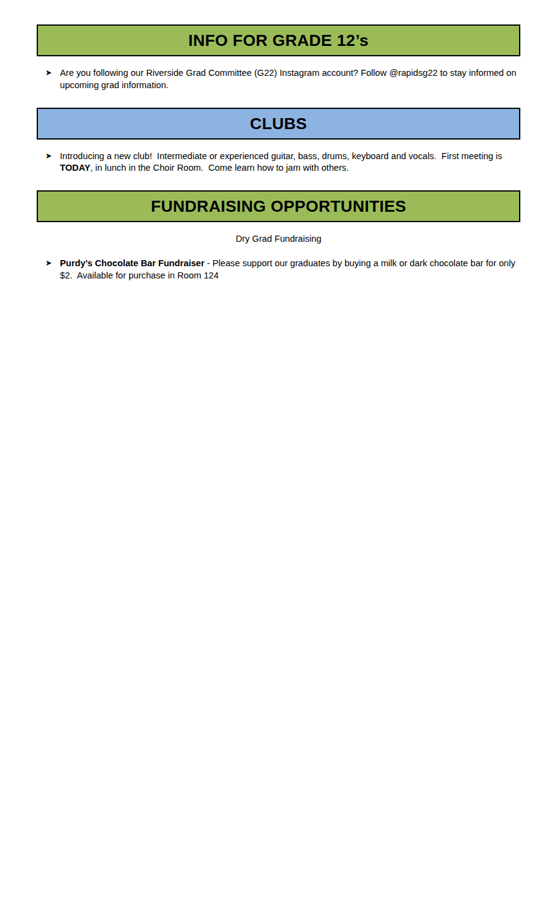INFO FOR GRADE 12’s
Are you following our Riverside Grad Committee (G22) Instagram account? Follow @rapidsg22 to stay informed on upcoming grad information.
CLUBS
Introducing a new club! Intermediate or experienced guitar, bass, drums, keyboard and vocals. First meeting is TODAY, in lunch in the Choir Room. Come learn how to jam with others.
FUNDRAISING OPPORTUNITIES
Dry Grad Fundraising
Purdy’s Chocolate Bar Fundraiser - Please support our graduates by buying a milk or dark chocolate bar for only $2. Available for purchase in Room 124